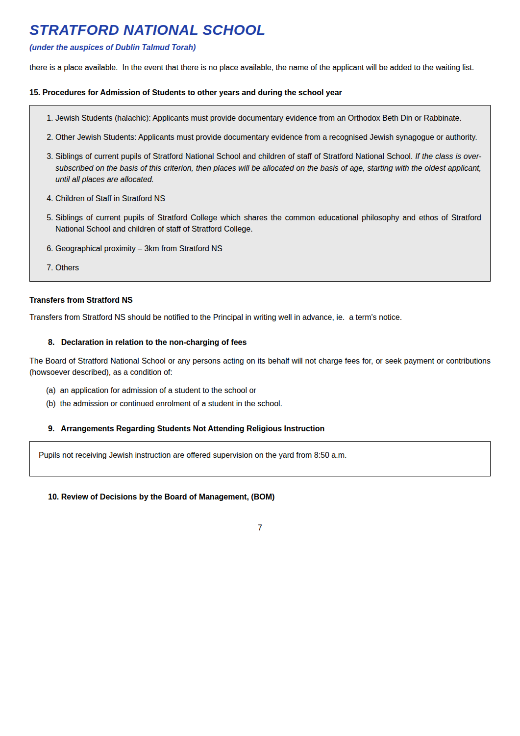STRATFORD NATIONAL SCHOOL
(under the auspices of Dublin Talmud Torah)
there is a place available. In the event that there is no place available, the name of the applicant will be added to the waiting list.
15. Procedures for Admission of Students to other years and during the school year
Jewish Students (halachic): Applicants must provide documentary evidence from an Orthodox Beth Din or Rabbinate.
Other Jewish Students: Applicants must provide documentary evidence from a recognised Jewish synagogue or authority.
Siblings of current pupils of Stratford National School and children of staff of Stratford National School. If the class is over-subscribed on the basis of this criterion, then places will be allocated on the basis of age, starting with the oldest applicant, until all places are allocated.
Children of Staff in Stratford NS
Siblings of current pupils of Stratford College which shares the common educational philosophy and ethos of Stratford National School and children of staff of Stratford College.
Geographical proximity – 3km from Stratford NS
Others
Transfers from Stratford NS
Transfers from Stratford NS should be notified to the Principal in writing well in advance, ie. a term's notice.
8. Declaration in relation to the non-charging of fees
The Board of Stratford National School or any persons acting on its behalf will not charge fees for, or seek payment or contributions (howsoever described), as a condition of:
(a) an application for admission of a student to the school or
(b) the admission or continued enrolment of a student in the school.
9. Arrangements Regarding Students Not Attending Religious Instruction
Pupils not receiving Jewish instruction are offered supervision on the yard from 8:50 a.m.
10. Review of Decisions by the Board of Management, (BOM)
7